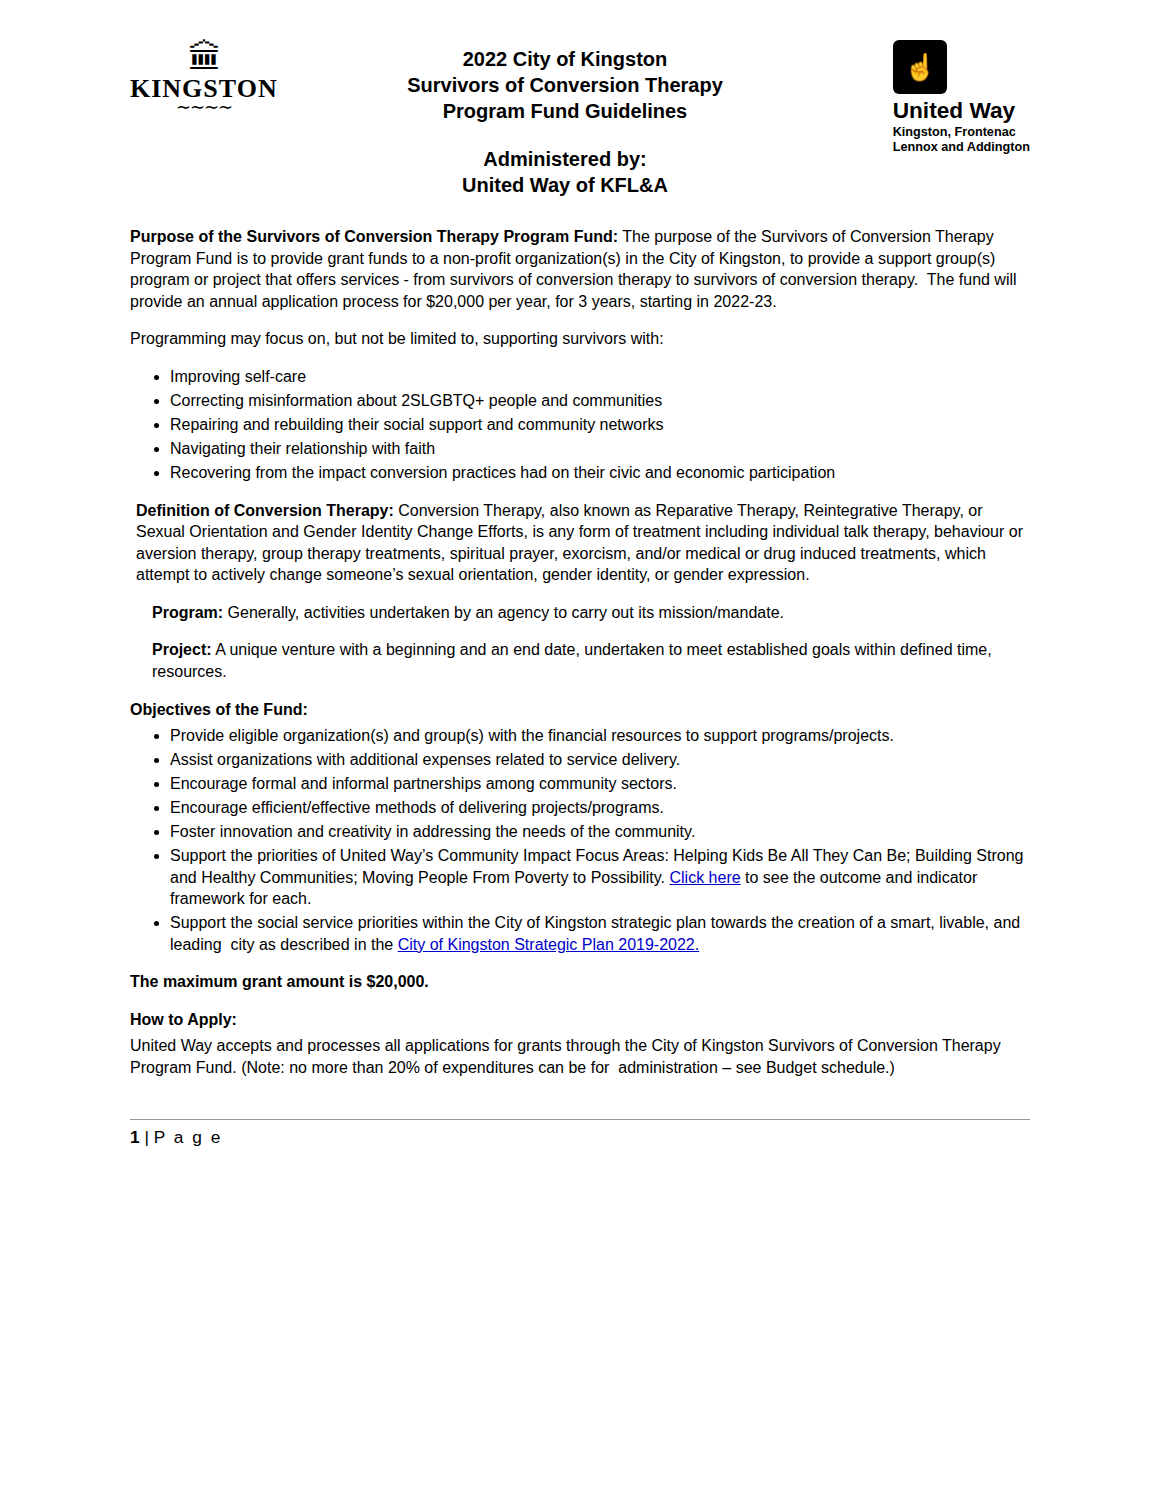🏛
KINGSTON
∼∼∼∼
2022 City of Kingston
Survivors of Conversion Therapy
Program Fund Guidelines
Administered by:
United Way of KFL&A
☝
United Way
Kingston, Frontenac
Lennox and Addington
Purpose of the Survivors of Conversion Therapy Program Fund: The purpose of the Survivors of Conversion Therapy Program Fund is to provide grant funds to a non-profit organization(s) in the City of Kingston, to provide a support group(s) program or project that offers services - from survivors of conversion therapy to survivors of conversion therapy. The fund will provide an annual application process for $20,000 per year, for 3 years, starting in 2022-23.
Programming may focus on, but not be limited to, supporting survivors with:
Improving self-care
Correcting misinformation about 2SLGBTQ+ people and communities
Repairing and rebuilding their social support and community networks
Navigating their relationship with faith
Recovering from the impact conversion practices had on their civic and economic participation
Definition of Conversion Therapy: Conversion Therapy, also known as Reparative Therapy, Reintegrative Therapy, or Sexual Orientation and Gender Identity Change Efforts, is any form of treatment including individual talk therapy, behaviour or aversion therapy, group therapy treatments, spiritual prayer, exorcism, and/or medical or drug induced treatments, which attempt to actively change someone’s sexual orientation, gender identity, or gender expression.
Program: Generally, activities undertaken by an agency to carry out its mission/mandate.
Project: A unique venture with a beginning and an end date, undertaken to meet established goals within defined time, resources.
Objectives of the Fund:
Provide eligible organization(s) and group(s) with the financial resources to support programs/projects.
Assist organizations with additional expenses related to service delivery.
Encourage formal and informal partnerships among community sectors.
Encourage efficient/effective methods of delivering projects/programs.
Foster innovation and creativity in addressing the needs of the community.
Support the priorities of United Way’s Community Impact Focus Areas: Helping Kids Be All They Can Be; Building Strong and Healthy Communities; Moving People From Poverty to Possibility. Click here to see the outcome and indicator framework for each.
Support the social service priorities within the City of Kingston strategic plan towards the creation of a smart, livable, and leading city as described in the City of Kingston Strategic Plan 2019-2022.
The maximum grant amount is $20,000.
How to Apply:
United Way accepts and processes all applications for grants through the City of Kingston Survivors of Conversion Therapy Program Fund. (Note: no more than 20% of expenditures can be for administration – see Budget schedule.)
1 | P a g e